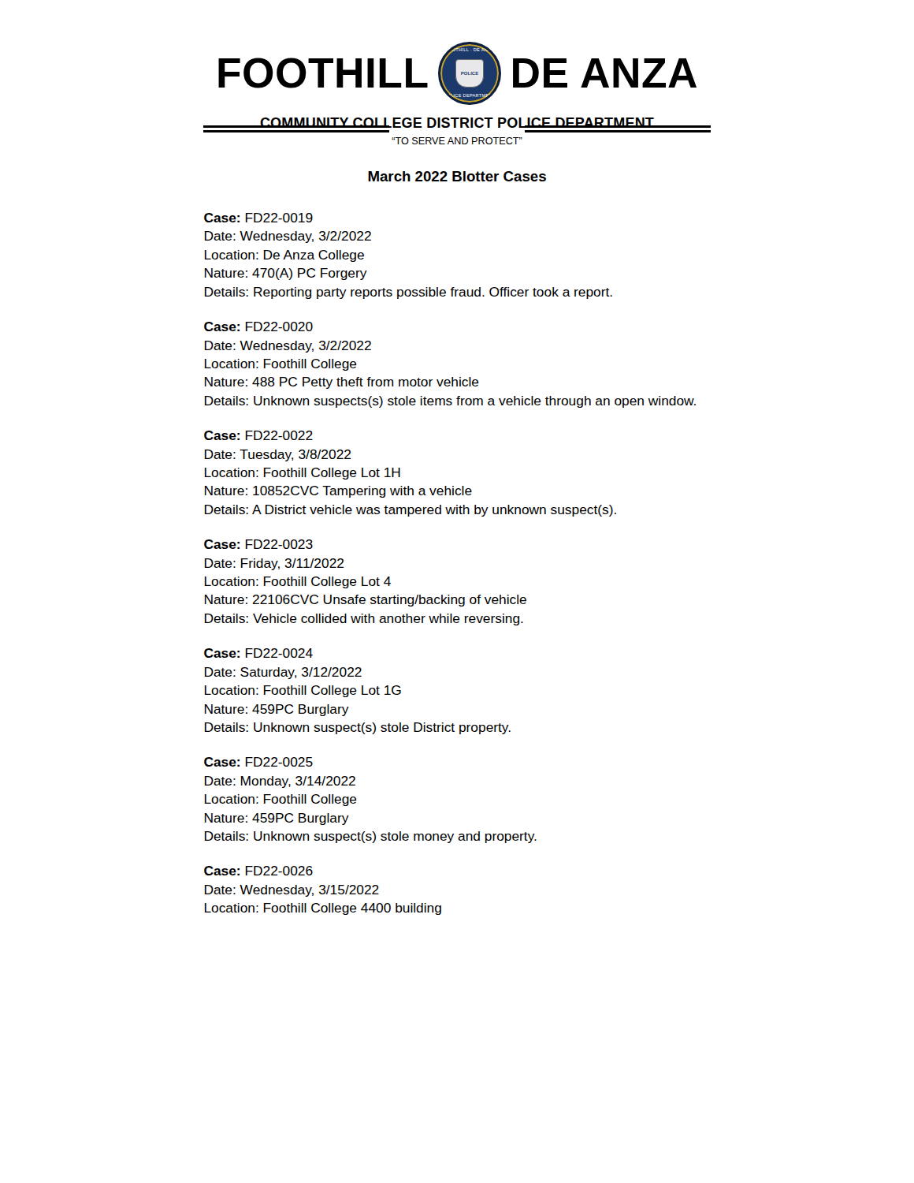FOOTHILL
FOOTHILL · DE ANZA
POLICE
POLICE DEPARTMENT
DE ANZA
COMMUNITY COLLEGE DISTRICT POLICE DEPARTMENT
“TO SERVE AND PROTECT”
March 2022 Blotter Cases
Case: FD22-0019
Date: Wednesday, 3/2/2022
Location: De Anza College
Nature: 470(A) PC Forgery
Details: Reporting party reports possible fraud. Officer took a report.
Case: FD22-0020
Date: Wednesday, 3/2/2022
Location: Foothill College
Nature: 488 PC Petty theft from motor vehicle
Details: Unknown suspects(s) stole items from a vehicle through an open window.
Case: FD22-0022
Date: Tuesday, 3/8/2022
Location: Foothill College Lot 1H
Nature: 10852CVC Tampering with a vehicle
Details: A District vehicle was tampered with by unknown suspect(s).
Case: FD22-0023
Date: Friday, 3/11/2022
Location: Foothill College Lot 4
Nature: 22106CVC Unsafe starting/backing of vehicle
Details: Vehicle collided with another while reversing.
Case: FD22-0024
Date: Saturday, 3/12/2022
Location: Foothill College Lot 1G
Nature: 459PC Burglary
Details: Unknown suspect(s) stole District property.
Case: FD22-0025
Date: Monday, 3/14/2022
Location: Foothill College
Nature: 459PC Burglary
Details: Unknown suspect(s) stole money and property.
Case: FD22-0026
Date: Wednesday, 3/15/2022
Location: Foothill College 4400 building